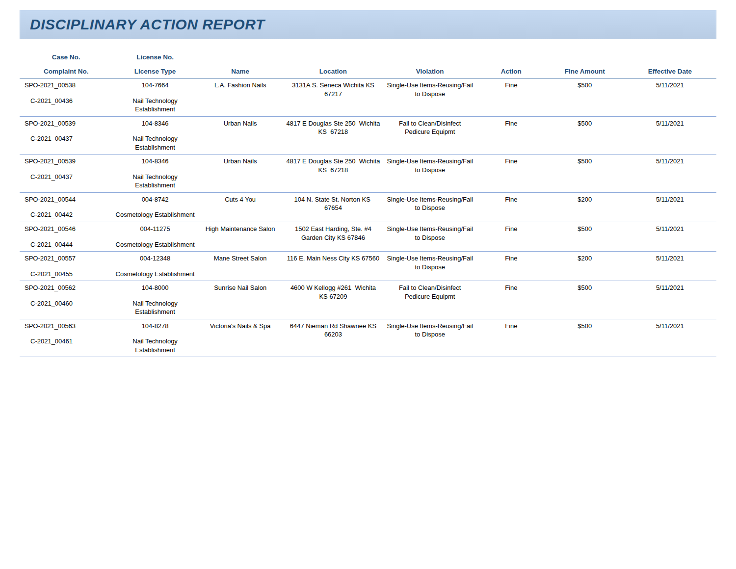DISCIPLINARY ACTION REPORT
| Case No. | License No. | | | | | | |
| --- | --- | --- | --- | --- | --- | --- | --- |
| Complaint No. | License Type | Name | Location | Violation | Action | Fine Amount | Effective Date |
| SPO-2021_00538 C-2021_00436 | 104-7664 Nail Technology Establishment | L.A. Fashion Nails | 3131A S. Seneca Wichita KS 67217 | Single-Use Items-Reusing/Fail to Dispose | Fine | $500 | 5/11/2021 |
| SPO-2021_00539 C-2021_00437 | 104-8346 Nail Technology Establishment | Urban Nails | 4817 E Douglas Ste 250 Wichita KS 67218 | Fail to Clean/Disinfect Pedicure Equipmt | Fine | $500 | 5/11/2021 |
| SPO-2021_00539 C-2021_00437 | 104-8346 Nail Technology Establishment | Urban Nails | 4817 E Douglas Ste 250 Wichita KS 67218 | Single-Use Items-Reusing/Fail to Dispose | Fine | $500 | 5/11/2021 |
| SPO-2021_00544 C-2021_00442 | 004-8742 Cosmetology Establishment | Cuts 4 You | 104 N. State St. Norton KS 67654 | Single-Use Items-Reusing/Fail to Dispose | Fine | $200 | 5/11/2021 |
| SPO-2021_00546 C-2021_00444 | 004-11275 Cosmetology Establishment | High Maintenance Salon | 1502 East Harding, Ste. #4 Garden City KS 67846 | Single-Use Items-Reusing/Fail to Dispose | Fine | $500 | 5/11/2021 |
| SPO-2021_00557 C-2021_00455 | 004-12348 Cosmetology Establishment | Mane Street Salon | 116 E. Main Ness City KS 67560 | Single-Use Items-Reusing/Fail to Dispose | Fine | $200 | 5/11/2021 |
| SPO-2021_00562 C-2021_00460 | 104-8000 Nail Technology Establishment | Sunrise Nail Salon | 4600 W Kellogg #261 Wichita KS 67209 | Fail to Clean/Disinfect Pedicure Equipmt | Fine | $500 | 5/11/2021 |
| SPO-2021_00563 C-2021_00461 | 104-8278 Nail Technology Establishment | Victoria's Nails & Spa | 6447 Nieman Rd Shawnee KS 66203 | Single-Use Items-Reusing/Fail to Dispose | Fine | $500 | 5/11/2021 |